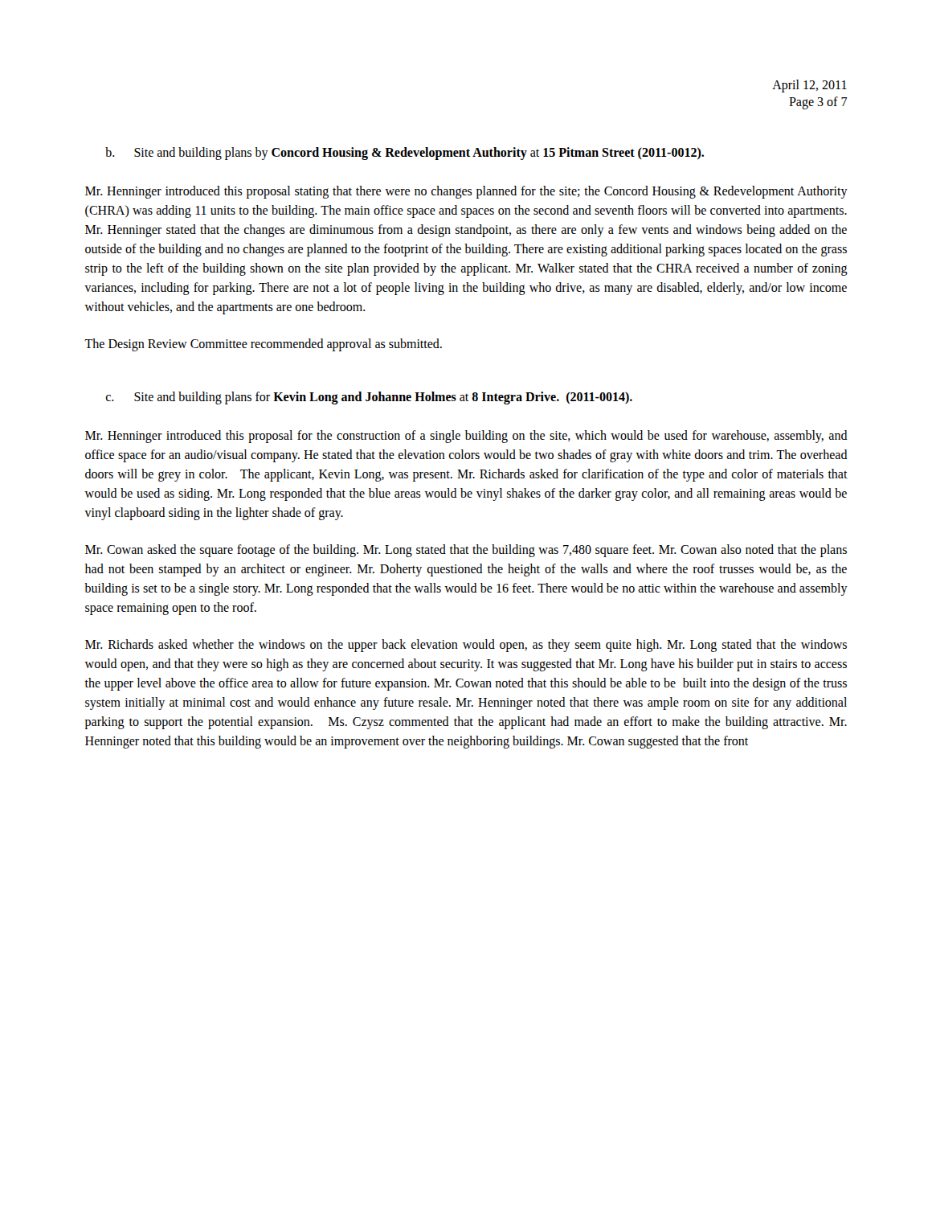April 12, 2011
Page 3 of 7
b. Site and building plans by Concord Housing & Redevelopment Authority at 15 Pitman Street (2011-0012).
Mr. Henninger introduced this proposal stating that there were no changes planned for the site; the Concord Housing & Redevelopment Authority (CHRA) was adding 11 units to the building. The main office space and spaces on the second and seventh floors will be converted into apartments. Mr. Henninger stated that the changes are diminumous from a design standpoint, as there are only a few vents and windows being added on the outside of the building and no changes are planned to the footprint of the building. There are existing additional parking spaces located on the grass strip to the left of the building shown on the site plan provided by the applicant. Mr. Walker stated that the CHRA received a number of zoning variances, including for parking. There are not a lot of people living in the building who drive, as many are disabled, elderly, and/or low income without vehicles, and the apartments are one bedroom.
The Design Review Committee recommended approval as submitted.
c. Site and building plans for Kevin Long and Johanne Holmes at 8 Integra Drive. (2011-0014).
Mr. Henninger introduced this proposal for the construction of a single building on the site, which would be used for warehouse, assembly, and office space for an audio/visual company. He stated that the elevation colors would be two shades of gray with white doors and trim. The overhead doors will be grey in color. The applicant, Kevin Long, was present. Mr. Richards asked for clarification of the type and color of materials that would be used as siding. Mr. Long responded that the blue areas would be vinyl shakes of the darker gray color, and all remaining areas would be vinyl clapboard siding in the lighter shade of gray.
Mr. Cowan asked the square footage of the building. Mr. Long stated that the building was 7,480 square feet. Mr. Cowan also noted that the plans had not been stamped by an architect or engineer. Mr. Doherty questioned the height of the walls and where the roof trusses would be, as the building is set to be a single story. Mr. Long responded that the walls would be 16 feet. There would be no attic within the warehouse and assembly space remaining open to the roof.
Mr. Richards asked whether the windows on the upper back elevation would open, as they seem quite high. Mr. Long stated that the windows would open, and that they were so high as they are concerned about security. It was suggested that Mr. Long have his builder put in stairs to access the upper level above the office area to allow for future expansion. Mr. Cowan noted that this should be able to be built into the design of the truss system initially at minimal cost and would enhance any future resale. Mr. Henninger noted that there was ample room on site for any additional parking to support the potential expansion. Ms. Czysz commented that the applicant had made an effort to make the building attractive. Mr. Henninger noted that this building would be an improvement over the neighboring buildings. Mr. Cowan suggested that the front